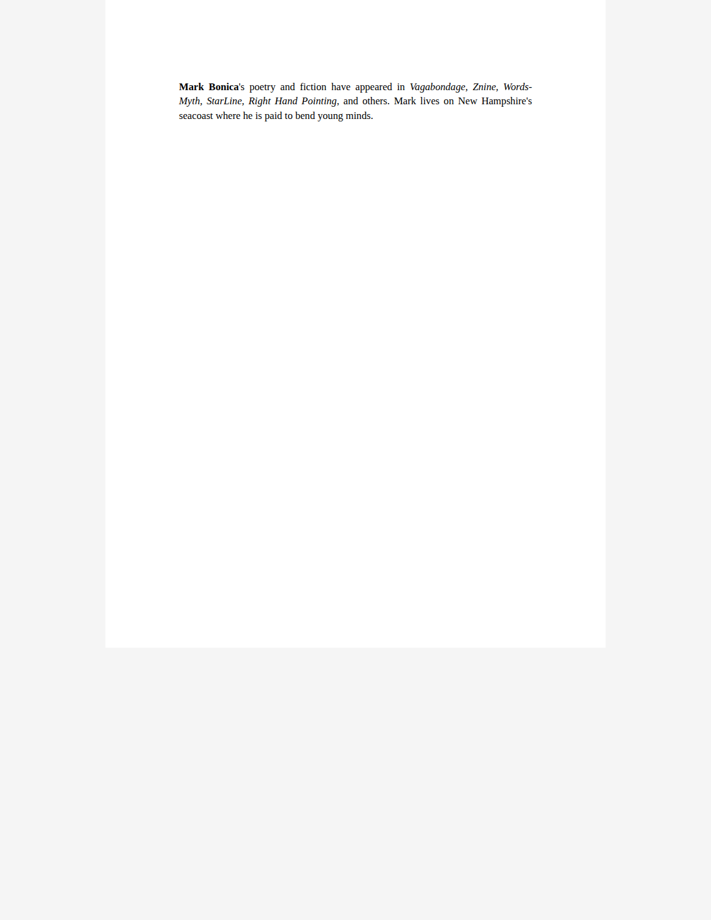Mark Bonica's poetry and fiction have appeared in Vagabondage, Znine, Words-Myth, StarLine, Right Hand Pointing, and others. Mark lives on New Hampshire's seacoast where he is paid to bend young minds.